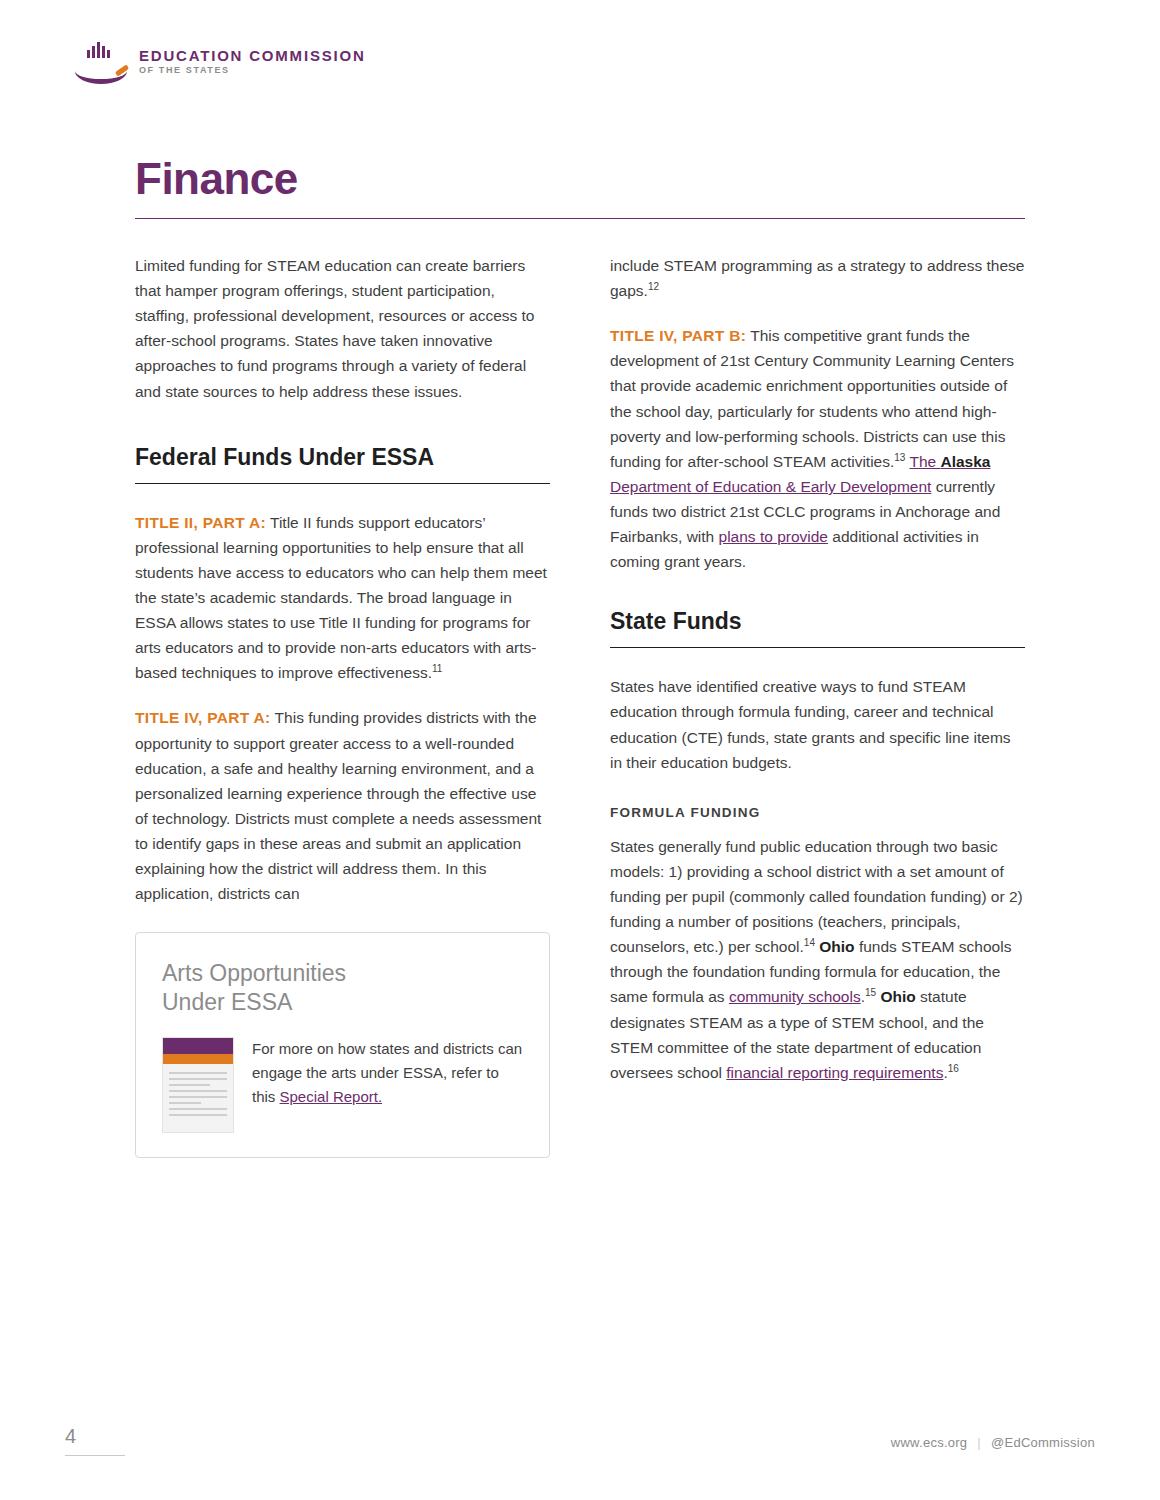EDUCATION COMMISSION
OF THE STATES
Finance
Limited funding for STEAM education can create barriers that hamper program offerings, student participation, staffing, professional development, resources or access to after-school programs. States have taken innovative approaches to fund programs through a variety of federal and state sources to help address these issues.
Federal Funds Under ESSA
TITLE II, PART A: Title II funds support educators’ professional learning opportunities to help ensure that all students have access to educators who can help them meet the state’s academic standards. The broad language in ESSA allows states to use Title II funding for programs for arts educators and to provide non-arts educators with arts-based techniques to improve effectiveness.11
TITLE IV, PART A: This funding provides districts with the opportunity to support greater access to a well-rounded education, a safe and healthy learning environment, and a personalized learning experience through the effective use of technology. Districts must complete a needs assessment to identify gaps in these areas and submit an application explaining how the district will address them. In this application, districts can
Arts Opportunities
Under ESSA
For more on how states and districts can engage the arts under ESSA, refer to this Special Report.
include STEAM programming as a strategy to address these gaps.12
TITLE IV, PART B: This competitive grant funds the development of 21st Century Community Learning Centers that provide academic enrichment opportunities outside of the school day, particularly for students who attend high-poverty and low-performing schools. Districts can use this funding for after-school STEAM activities.13 The Alaska Department of Education & Early Development currently funds two district 21st CCLC programs in Anchorage and Fairbanks, with plans to provide additional activities in coming grant years.
State Funds
States have identified creative ways to fund STEAM education through formula funding, career and technical education (CTE) funds, state grants and specific line items in their education budgets.
Formula Funding
States generally fund public education through two basic models: 1) providing a school district with a set amount of funding per pupil (commonly called foundation funding) or 2) funding a number of positions (teachers, principals, counselors, etc.) per school.14 Ohio funds STEAM schools through the foundation funding formula for education, the same formula as community schools.15 Ohio statute designates STEAM as a type of STEM school, and the STEM committee of the state department of education oversees school financial reporting requirements.16
4
www.ecs.org|@EdCommission